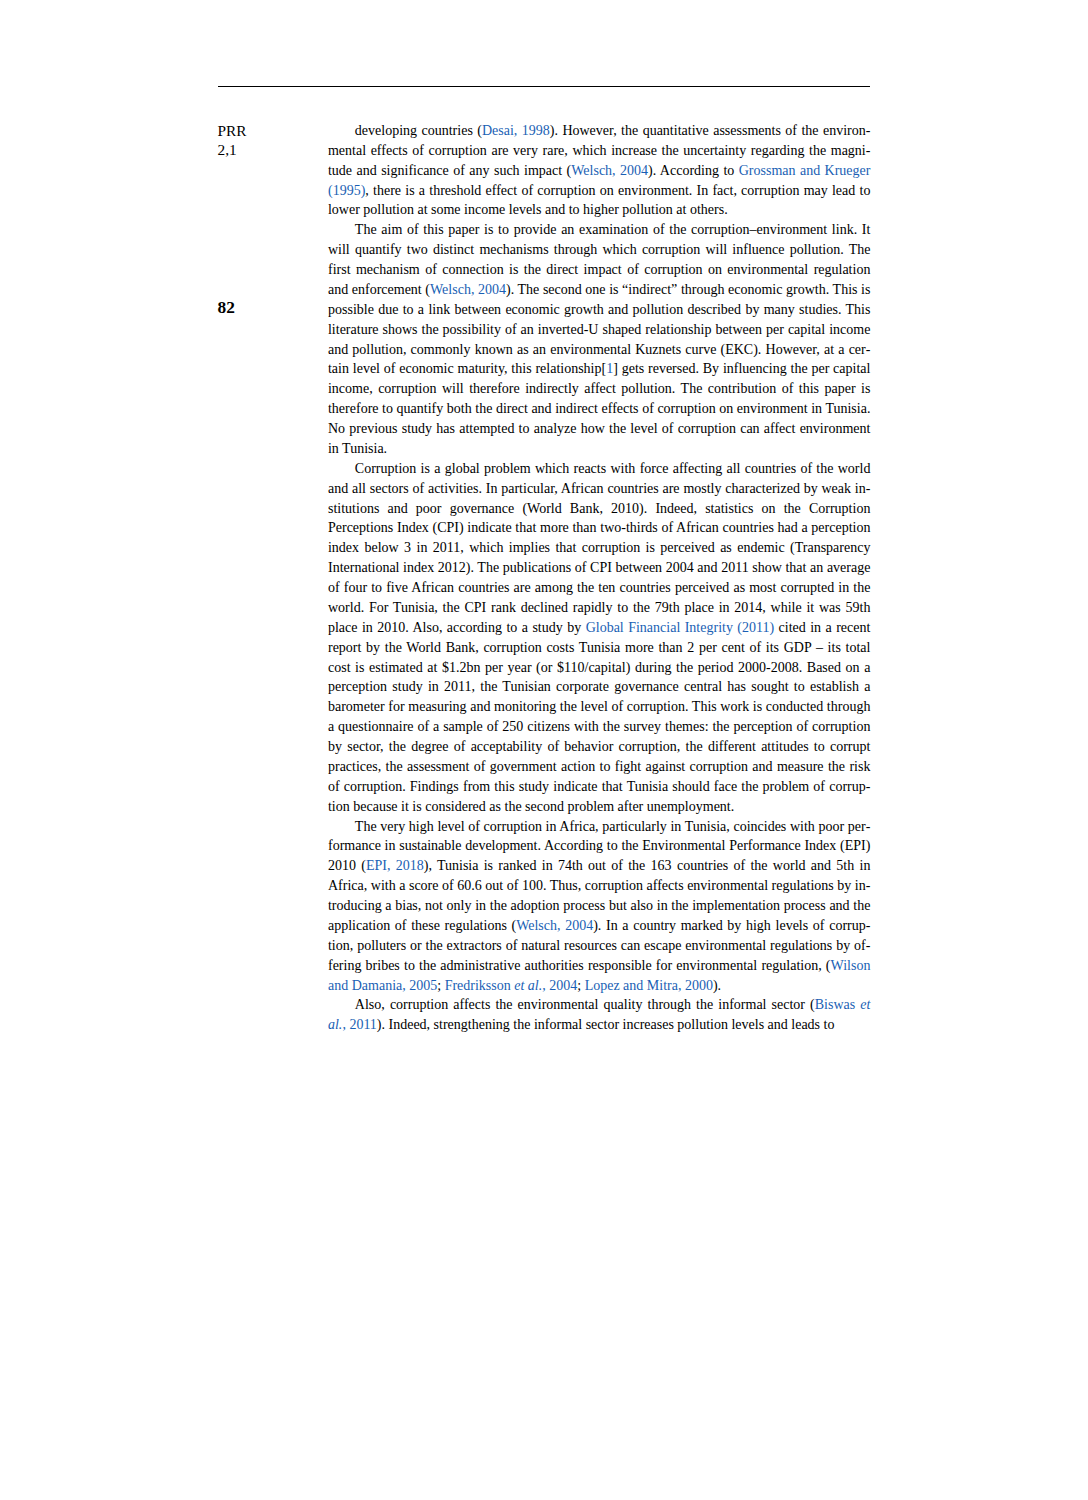PRR 2,1
82
developing countries (Desai, 1998). However, the quantitative assessments of the environmental effects of corruption are very rare, which increase the uncertainty regarding the magnitude and significance of any such impact (Welsch, 2004). According to Grossman and Krueger (1995), there is a threshold effect of corruption on environment. In fact, corruption may lead to lower pollution at some income levels and to higher pollution at others.
The aim of this paper is to provide an examination of the corruption–environment link. It will quantify two distinct mechanisms through which corruption will influence pollution. The first mechanism of connection is the direct impact of corruption on environmental regulation and enforcement (Welsch, 2004). The second one is “indirect” through economic growth. This is possible due to a link between economic growth and pollution described by many studies. This literature shows the possibility of an inverted-U shaped relationship between per capital income and pollution, commonly known as an environmental Kuznets curve (EKC). However, at a certain level of economic maturity, this relationship[1] gets reversed. By influencing the per capital income, corruption will therefore indirectly affect pollution. The contribution of this paper is therefore to quantify both the direct and indirect effects of corruption on environment in Tunisia. No previous study has attempted to analyze how the level of corruption can affect environment in Tunisia.
Corruption is a global problem which reacts with force affecting all countries of the world and all sectors of activities. In particular, African countries are mostly characterized by weak institutions and poor governance (World Bank, 2010). Indeed, statistics on the Corruption Perceptions Index (CPI) indicate that more than two-thirds of African countries had a perception index below 3 in 2011, which implies that corruption is perceived as endemic (Transparency International index 2012). The publications of CPI between 2004 and 2011 show that an average of four to five African countries are among the ten countries perceived as most corrupted in the world. For Tunisia, the CPI rank declined rapidly to the 79th place in 2014, while it was 59th place in 2010. Also, according to a study by Global Financial Integrity (2011) cited in a recent report by the World Bank, corruption costs Tunisia more than 2 per cent of its GDP – its total cost is estimated at $1.2bn per year (or $110/capital) during the period 2000-2008. Based on a perception study in 2011, the Tunisian corporate governance central has sought to establish a barometer for measuring and monitoring the level of corruption. This work is conducted through a questionnaire of a sample of 250 citizens with the survey themes: the perception of corruption by sector, the degree of acceptability of behavior corruption, the different attitudes to corrupt practices, the assessment of government action to fight against corruption and measure the risk of corruption. Findings from this study indicate that Tunisia should face the problem of corruption because it is considered as the second problem after unemployment.
The very high level of corruption in Africa, particularly in Tunisia, coincides with poor performance in sustainable development. According to the Environmental Performance Index (EPI) 2010 (EPI, 2018), Tunisia is ranked in 74th out of the 163 countries of the world and 5th in Africa, with a score of 60.6 out of 100. Thus, corruption affects environmental regulations by introducing a bias, not only in the adoption process but also in the implementation process and the application of these regulations (Welsch, 2004). In a country marked by high levels of corruption, polluters or the extractors of natural resources can escape environmental regulations by offering bribes to the administrative authorities responsible for environmental regulation, (Wilson and Damania, 2005; Fredriksson et al., 2004; Lopez and Mitra, 2000).
Also, corruption affects the environmental quality through the informal sector (Biswas et al., 2011). Indeed, strengthening the informal sector increases pollution levels and leads to